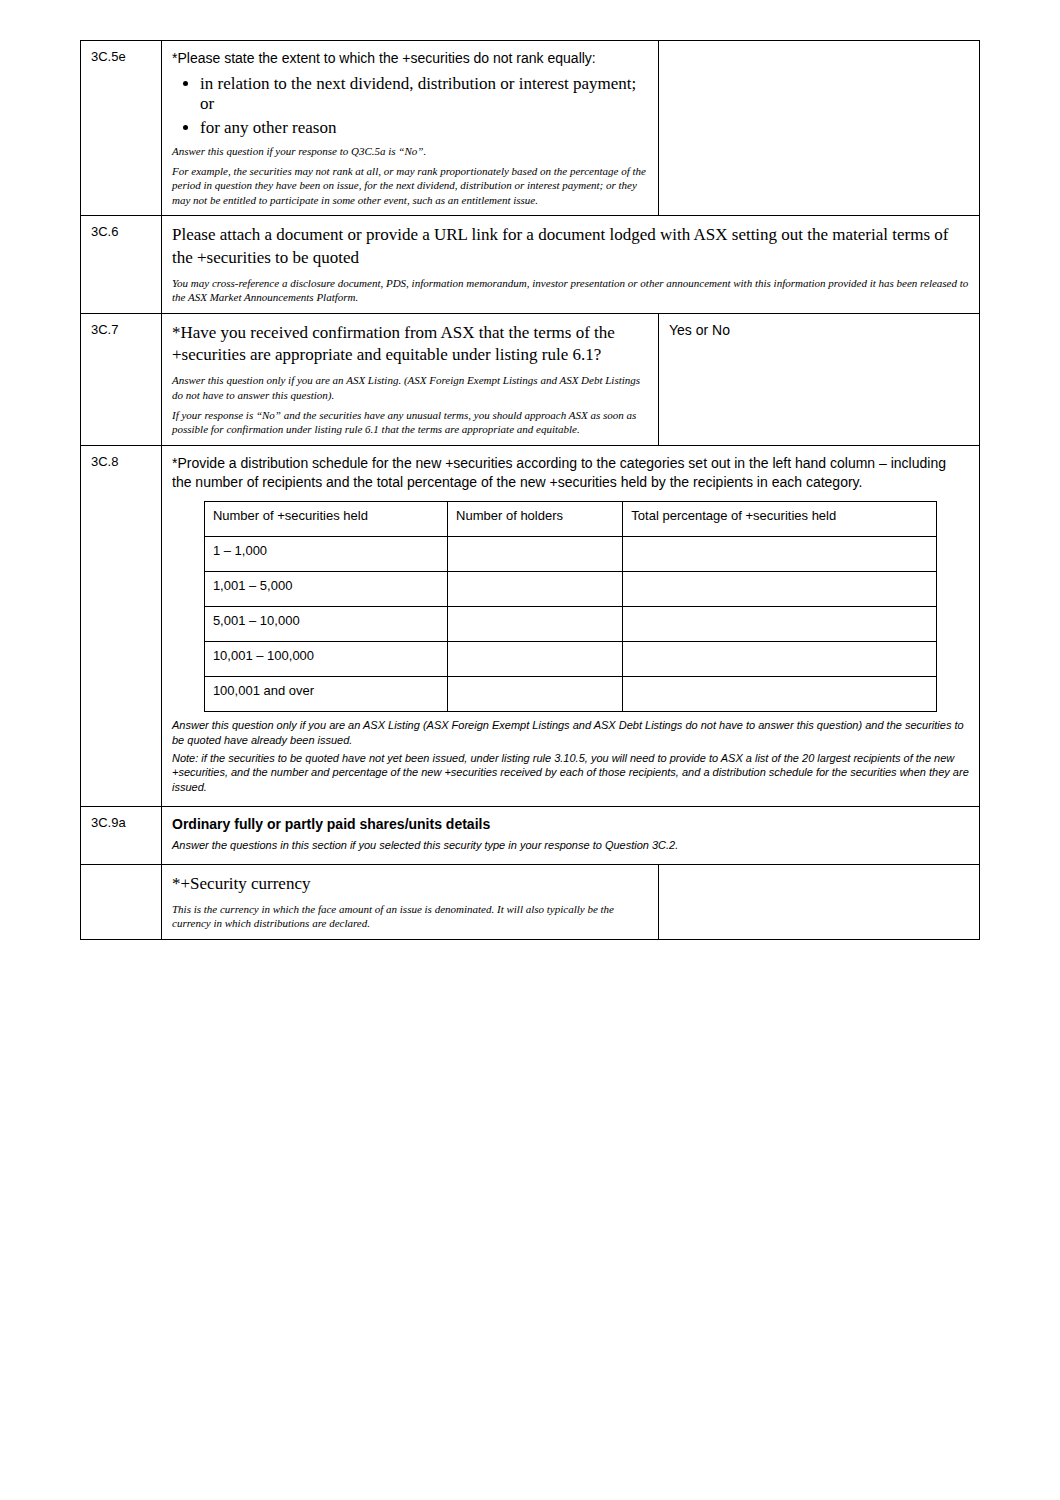| 3C.5e | *Please state the extent to which the +securities do not rank equally: in relation to the next dividend, distribution or interest payment; or for any other reason Answer this question if your response to Q3C.5a is “No”. For example, the securities may not rank at all, or may rank proportionately based on the percentage of the period in question they have been on issue, for the next dividend, distribution or interest payment; or they may not be entitled to participate in some other event, such as an entitlement issue. | |
| 3C.6 | Please attach a document or provide a URL link for a document lodged with ASX setting out the material terms of the +securities to be quoted You may cross-reference a disclosure document, PDS, information memorandum, investor presentation or other announcement with this information provided it has been released to the ASX Market Announcements Platform. |
| 3C.7 | *Have you received confirmation from ASX that the terms of the +securities are appropriate and equitable under listing rule 6.1? Answer this question only if you are an ASX Listing. (ASX Foreign Exempt Listings and ASX Debt Listings do not have to answer this question). If your response is “No” and the securities have any unusual terms, you should approach ASX as soon as possible for confirmation under listing rule 6.1 that the terms are appropriate and equitable. | Yes or No |
| 3C.8 | *Provide a distribution schedule for the new +securities according to the categories set out in the left hand column – including the number of recipients and the total percentage of the new +securities held by the recipients in each category. / Number of +securities held / Number of holders / Total percentage of +securities held / / 1 – 1,000 / / / / 1,001 – 5,000 / / / / 5,001 – 10,000 / / / / 10,001 – 100,000 / / / / 100,001 and over / / / Answer this question only if you are an ASX Listing (ASX Foreign Exempt Listings and ASX Debt Listings do not have to answer this question) and the securities to be quoted have already been issued. Note: if the securities to be quoted have not yet been issued, under listing rule 3.10.5, you will need to provide to ASX a list of the 20 largest recipients of the new +securities, and the number and percentage of the new +securities received by each of those recipients, and a distribution schedule for the securities when they are issued. |
| 3C.9a | Ordinary fully or partly paid shares/units details Answer the questions in this section if you selected this security type in your response to Question 3C.2. |
| | *+Security currency This is the currency in which the face amount of an issue is denominated. It will also typically be the currency in which distributions are declared. | |